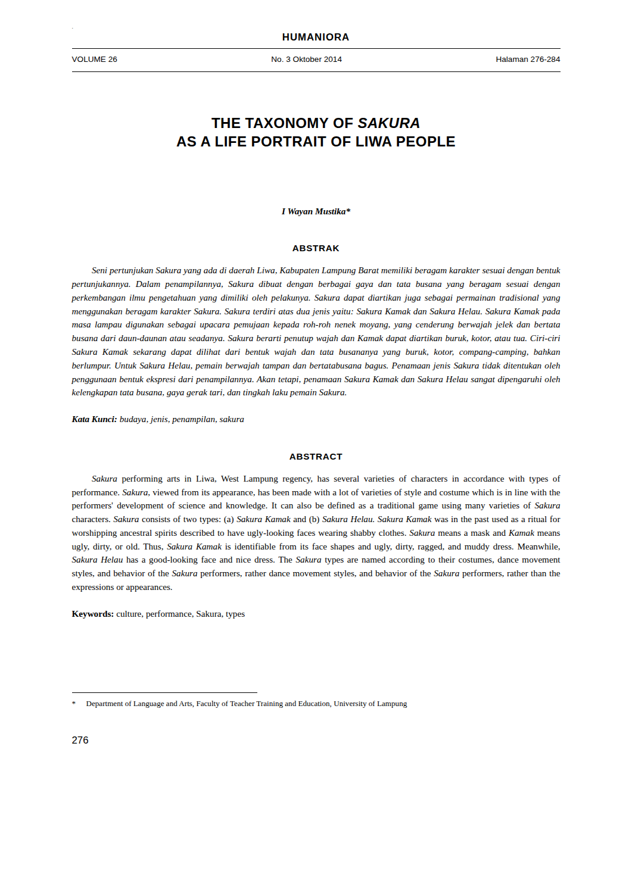.
HUMANIORA
VOLUME 26 No. 3 Oktober 2014 Halaman 276-284
The Taxonomy of Sakura
as a Life Portrait of Liwa People
I Wayan Mustika*
ABSTRAK
Seni pertunjukan Sakura yang ada di daerah Liwa, Kabupaten Lampung Barat memiliki beragam karakter sesuai dengan bentuk pertunjukannya. Dalam penampilannya, Sakura dibuat dengan berbagai gaya dan tata busana yang beragam sesuai dengan perkembangan ilmu pengetahuan yang dimiliki oleh pelakunya. Sakura dapat diartikan juga sebagai permainan tradisional yang menggunakan beragam karakter Sakura. Sakura terdiri atas dua jenis yaitu: Sakura Kamak dan Sakura Helau. Sakura Kamak pada masa lampau digunakan sebagai upacara pemujaan kepada roh-roh nenek moyang, yang cenderung berwajah jelek dan bertata busana dari daun-daunan atau seadanya. Sakura berarti penutup wajah dan Kamak dapat diartikan buruk, kotor, atau tua. Ciri-ciri Sakura Kamak sekarang dapat dilihat dari bentuk wajah dan tata busananya yang buruk, kotor, compang-camping, bahkan berlumpur. Untuk Sakura Helau, pemain berwajah tampan dan bertatabusana bagus. Penamaan jenis Sakura tidak ditentukan oleh penggunaan bentuk ekspresi dari penampilannya. Akan tetapi, penamaan Sakura Kamak dan Sakura Helau sangat dipengaruhi oleh kelengkapan tata busana, gaya gerak tari, dan tingkah laku pemain Sakura.
Kata Kunci: budaya, jenis, penampilan, sakura
ABSTRACT
Sakura performing arts in Liwa, West Lampung regency, has several varieties of characters in accordance with types of performance. Sakura, viewed from its appearance, has been made with a lot of varieties of style and costume which is in line with the performers' development of science and knowledge. It can also be defined as a traditional game using many varieties of Sakura characters. Sakura consists of two types: (a) Sakura Kamak and (b) Sakura Helau. Sakura Kamak was in the past used as a ritual for worshipping ancestral spirits described to have ugly-looking faces wearing shabby clothes. Sakura means a mask and Kamak means ugly, dirty, or old. Thus, Sakura Kamak is identifiable from its face shapes and ugly, dirty, ragged, and muddy dress. Meanwhile, Sakura Helau has a good-looking face and nice dress. The Sakura types are named according to their costumes, dance movement styles, and behavior of the Sakura performers, rather dance movement styles, and behavior of the Sakura performers, rather than the expressions or appearances.
Keywords: culture, performance, Sakura, types
* Department of Language and Arts, Faculty of Teacher Training and Education, University of Lampung
276